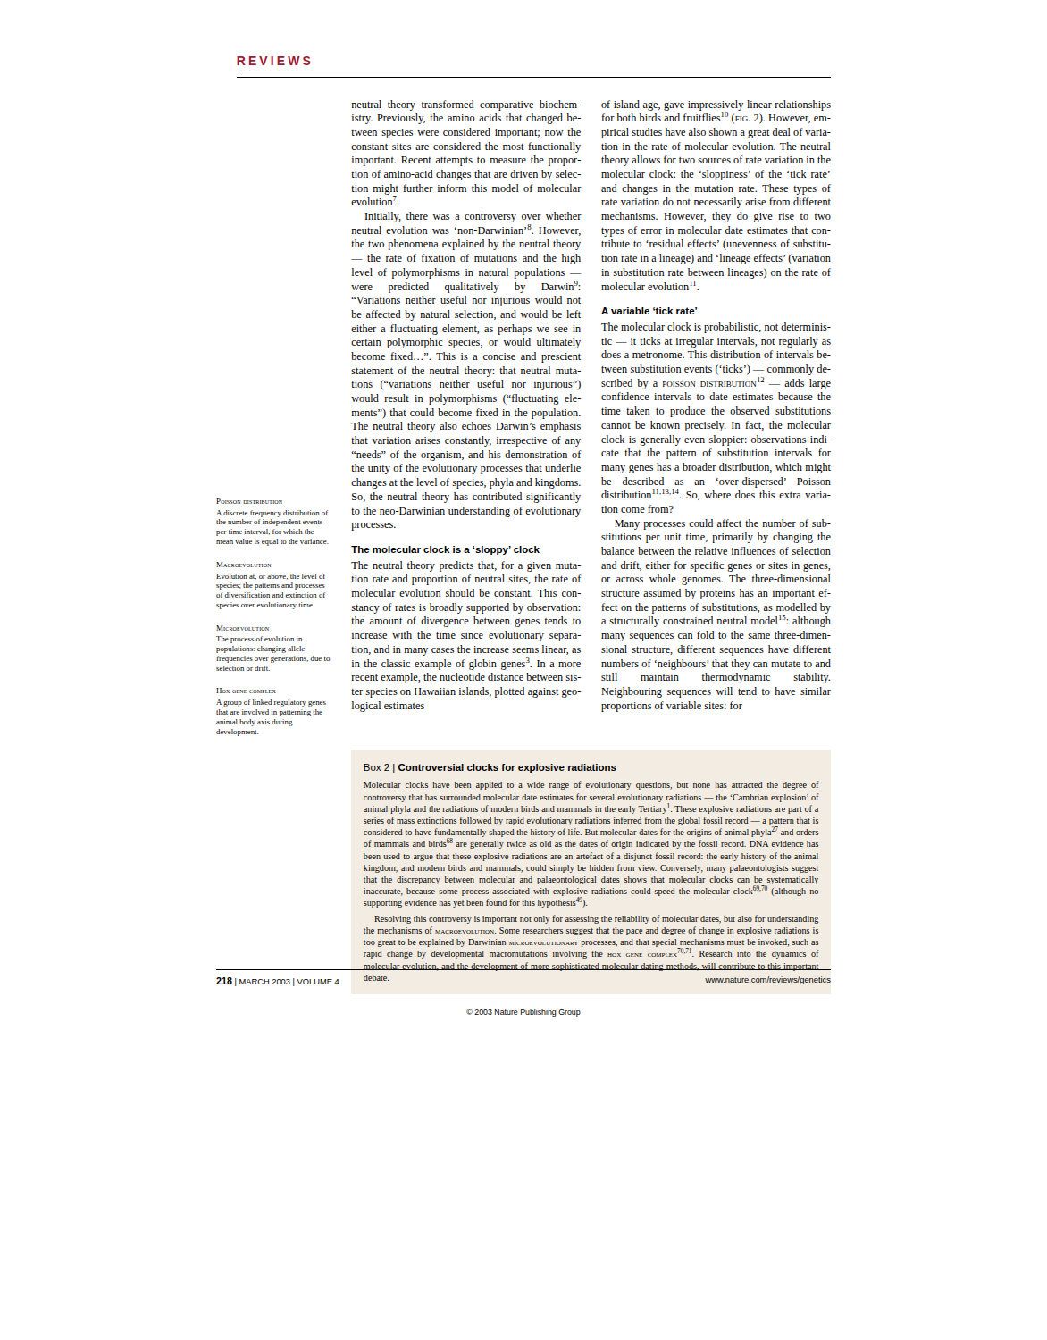REVIEWS
Poisson distribution
A discrete frequency distribution of the number of independent events per time interval, for which the mean value is equal to the variance.
Macroevolution
Evolution at, or above, the level of species; the patterns and processes of diversification and extinction of species over evolutionary time.
Microevolution
The process of evolution in populations: changing allele frequencies over generations, due to selection or drift.
Hox gene complex
A group of linked regulatory genes that are involved in patterning the animal body axis during development.
neutral theory transformed comparative biochemistry. Previously, the amino acids that changed between species were considered important; now the constant sites are considered the most functionally important. Recent attempts to measure the proportion of amino-acid changes that are driven by selection might further inform this model of molecular evolution7.
Initially, there was a controversy over whether neutral evolution was ‘non-Darwinian’8. However, the two phenomena explained by the neutral theory — the rate of fixation of mutations and the high level of polymorphisms in natural populations — were predicted qualitatively by Darwin9: “Variations neither useful nor injurious would not be affected by natural selection, and would be left either a fluctuating element, as perhaps we see in certain polymorphic species, or would ultimately become fixed…”. This is a concise and prescient statement of the neutral theory: that neutral mutations (“variations neither useful nor injurious”) would result in polymorphisms (“fluctuating elements”) that could become fixed in the population. The neutral theory also echoes Darwin’s emphasis that variation arises constantly, irrespective of any “needs” of the organism, and his demonstration of the unity of the evolutionary processes that underlie changes at the level of species, phyla and kingdoms. So, the neutral theory has contributed significantly to the neo-Darwinian understanding of evolutionary processes.
The molecular clock is a ‘sloppy’ clock
The neutral theory predicts that, for a given mutation rate and proportion of neutral sites, the rate of molecular evolution should be constant. This constancy of rates is broadly supported by observation: the amount of divergence between genes tends to increase with the time since evolutionary separation, and in many cases the increase seems linear, as in the classic example of globin genes3. In a more recent example, the nucleotide distance between sister species on Hawaiian islands, plotted against geological estimates
of island age, gave impressively linear relationships for both birds and fruitflies10 (fig. 2). However, empirical studies have also shown a great deal of variation in the rate of molecular evolution. The neutral theory allows for two sources of rate variation in the molecular clock: the ‘sloppiness’ of the ‘tick rate’ and changes in the mutation rate. These types of rate variation do not necessarily arise from different mechanisms. However, they do give rise to two types of error in molecular date estimates that contribute to ‘residual effects’ (unevenness of substitution rate in a lineage) and ‘lineage effects’ (variation in substitution rate between lineages) on the rate of molecular evolution11.
A variable ‘tick rate’
The molecular clock is probabilistic, not deterministic — it ticks at irregular intervals, not regularly as does a metronome. This distribution of intervals between substitution events (‘ticks’) — commonly described by a poisson distribution12 — adds large confidence intervals to date estimates because the time taken to produce the observed substitutions cannot be known precisely. In fact, the molecular clock is generally even sloppier: observations indicate that the pattern of substitution intervals for many genes has a broader distribution, which might be described as an ‘over-dispersed’ Poisson distribution11,13,14. So, where does this extra variation come from?
Many processes could affect the number of substitutions per unit time, primarily by changing the balance between the relative influences of selection and drift, either for specific genes or sites in genes, or across whole genomes. The three-dimensional structure assumed by proteins has an important effect on the patterns of substitutions, as modelled by a structurally constrained neutral model15: although many sequences can fold to the same three-dimensional structure, different sequences have different numbers of ‘neighbours’ that they can mutate to and still maintain thermodynamic stability. Neighbouring sequences will tend to have similar proportions of variable sites: for
Box 2 | Controversial clocks for explosive radiations
Molecular clocks have been applied to a wide range of evolutionary questions, but none has attracted the degree of controversy that has surrounded molecular date estimates for several evolutionary radiations — the ‘Cambrian explosion’ of animal phyla and the radiations of modern birds and mammals in the early Tertiary1. These explosive radiations are part of a series of mass extinctions followed by rapid evolutionary radiations inferred from the global fossil record — a pattern that is considered to have fundamentally shaped the history of life. But molecular dates for the origins of animal phyla27 and orders of mammals and birds68 are generally twice as old as the dates of origin indicated by the fossil record. DNA evidence has been used to argue that these explosive radiations are an artefact of a disjunct fossil record: the early history of the animal kingdom, and modern birds and mammals, could simply be hidden from view. Conversely, many palaeontologists suggest that the discrepancy between molecular and palaeontological dates shows that molecular clocks can be systematically inaccurate, because some process associated with explosive radiations could speed the molecular clock69,70 (although no supporting evidence has yet been found for this hypothesis49).
Resolving this controversy is important not only for assessing the reliability of molecular dates, but also for understanding the mechanisms of macroevolution. Some researchers suggest that the pace and degree of change in explosive radiations is too great to be explained by Darwinian microevolutionary processes, and that special mechanisms must be invoked, such as rapid change by developmental macromutations involving the hox gene complex70,71. Research into the dynamics of molecular evolution, and the development of more sophisticated molecular dating methods, will contribute to this important debate.
218 | MARCH 2003 | VOLUME 4
www.nature.com/reviews/genetics
© 2003 Nature Publishing Group